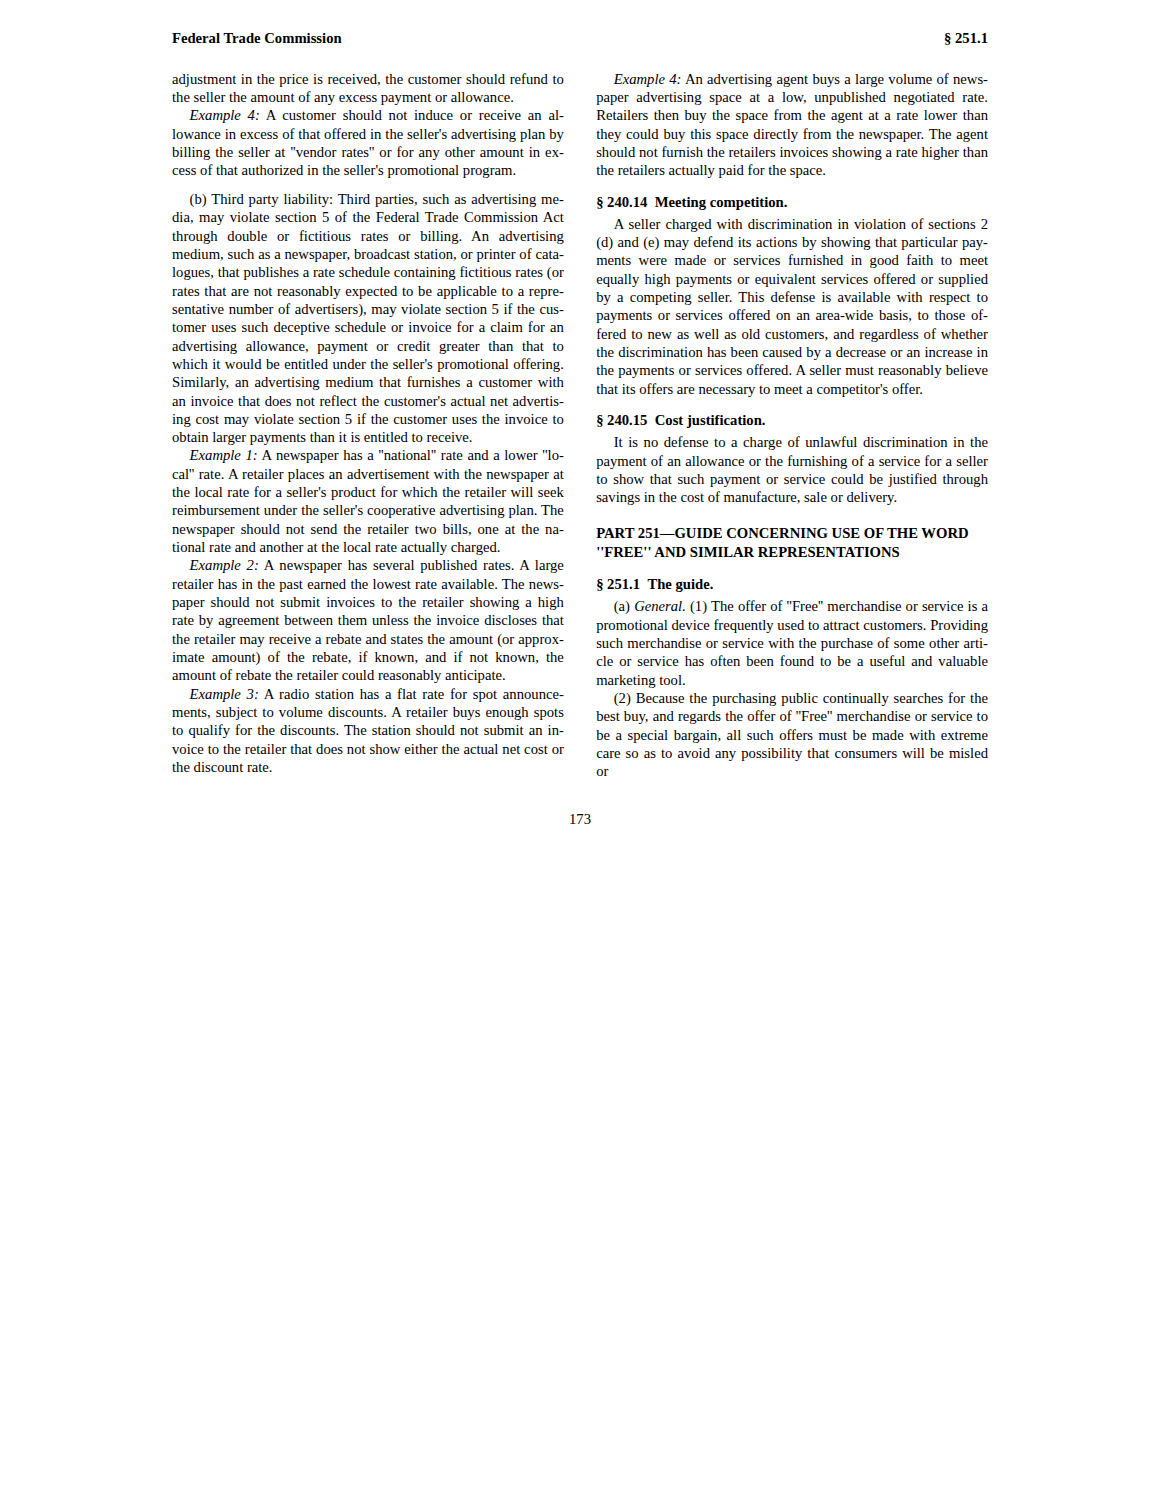Federal Trade Commission § 251.1
adjustment in the price is received, the customer should refund to the seller the amount of any excess payment or allowance.
Example 4: A customer should not induce or receive an allowance in excess of that offered in the seller's advertising plan by billing the seller at ''vendor rates'' or for any other amount in excess of that authorized in the seller's promotional program.
(b) Third party liability: Third parties, such as advertising media, may violate section 5 of the Federal Trade Commission Act through double or fictitious rates or billing. An advertising medium, such as a newspaper, broadcast station, or printer of catalogues, that publishes a rate schedule containing fictitious rates (or rates that are not reasonably expected to be applicable to a representative number of advertisers), may violate section 5 if the customer uses such deceptive schedule or invoice for a claim for an advertising allowance, payment or credit greater than that to which it would be entitled under the seller's promotional offering. Similarly, an advertising medium that furnishes a customer with an invoice that does not reflect the customer's actual net advertising cost may violate section 5 if the customer uses the invoice to obtain larger payments than it is entitled to receive.
Example 1: A newspaper has a ''national'' rate and a lower ''local'' rate. A retailer places an advertisement with the newspaper at the local rate for a seller's product for which the retailer will seek reimbursement under the seller's cooperative advertising plan. The newspaper should not send the retailer two bills, one at the national rate and another at the local rate actually charged.
Example 2: A newspaper has several published rates. A large retailer has in the past earned the lowest rate available. The newspaper should not submit invoices to the retailer showing a high rate by agreement between them unless the invoice discloses that the retailer may receive a rebate and states the amount (or approximate amount) of the rebate, if known, and if not known, the amount of rebate the retailer could reasonably anticipate.
Example 3: A radio station has a flat rate for spot announcements, subject to volume discounts. A retailer buys enough spots to qualify for the discounts. The station should not submit an invoice to the retailer that does not show either the actual net cost or the discount rate.
Example 4: An advertising agent buys a large volume of newspaper advertising space at a low, unpublished negotiated rate. Retailers then buy the space from the agent at a rate lower than they could buy this space directly from the newspaper. The agent should not furnish the retailers invoices showing a rate higher than the retailers actually paid for the space.
§ 240.14 Meeting competition.
A seller charged with discrimination in violation of sections 2 (d) and (e) may defend its actions by showing that particular payments were made or services furnished in good faith to meet equally high payments or equivalent services offered or supplied by a competing seller. This defense is available with respect to payments or services offered on an area-wide basis, to those offered to new as well as old customers, and regardless of whether the discrimination has been caused by a decrease or an increase in the payments or services offered. A seller must reasonably believe that its offers are necessary to meet a competitor's offer.
§ 240.15 Cost justification.
It is no defense to a charge of unlawful discrimination in the payment of an allowance or the furnishing of a service for a seller to show that such payment or service could be justified through savings in the cost of manufacture, sale or delivery.
PART 251—GUIDE CONCERNING USE OF THE WORD ''FREE'' AND SIMILAR REPRESENTATIONS
§ 251.1 The guide.
(a) General. (1) The offer of ''Free'' merchandise or service is a promotional device frequently used to attract customers. Providing such merchandise or service with the purchase of some other article or service has often been found to be a useful and valuable marketing tool.
(2) Because the purchasing public continually searches for the best buy, and regards the offer of ''Free'' merchandise or service to be a special bargain, all such offers must be made with extreme care so as to avoid any possibility that consumers will be misled or
173